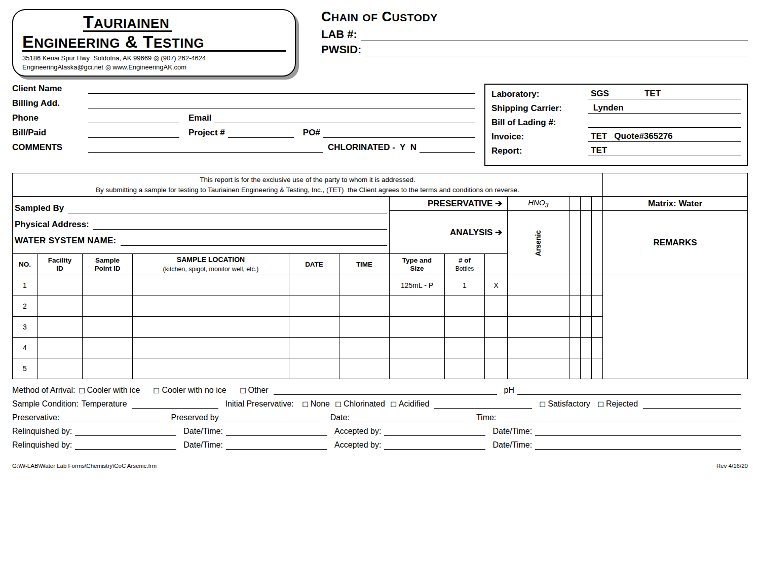TAURIAINEN
ENGINEERING & TESTING
35186 Kenai Spur Hwy Soldotna, AK 99669 ◎ (907) 262-4624
EngineeringAlaska@gci.net ◎ www.EngineeringAK.com
CHAIN OF CUSTODY
LAB #:
PWSID:
Client Name
Billing Add.
Phone Email
Bill/Paid Project # PO#
COMMENTS CHLORINATED - Y N
Laboratory: SGSTET
Shipping Carrier: Lynden
Bill of Lading #:
Invoice: TET Quote#365276
Report: TET
| This report is for the exclusive use of the party to whom it is addressed. By submitting a sample for testing to Tauriainen Engineering & Testing, Inc., (TET) the Client agrees to the terms and conditions on reverse. |
| Sampled By Physical Address: WATER SYSTEM NAME: | PRESERVATIVE ➔ | HNO 3 | | | | Matrix: Water |
| ANALYSIS ➔ | Arsenic | | | | REMARKS |
| NO. | Facility ID | Sample Point ID | SAMPLE LOCATION (kitchen, spigot, monitor well, etc.) | DATE | TIME | Type and Size | # of Bottles |
| 1 | | | | | | 125mL - P | 1 | X | | | | |
| 2 | | | | | | | | | | | | |
| 3 | | | | | | | | | | | | |
| 4 | | | | | | | | | | | | |
| 5 | | | | | | | | | | | | |
Method of Arrival: ◻Cooler with ice ◻Cooler with no ice ◻Other pH
Sample Condition: Temperature Initial Preservative: ◻None ◻Chlorinated ◻Acidified ◻Satisfactory ◻Rejected
Preservative: Preserved by Date: Time:
Relinquished by: Date/Time: Accepted by: Date/Time:
Relinquished by: Date/Time: Accepted by: Date/Time:
G:\W-LAB\Water Lab Forms\Chemistry\CoC Arsenic.frm
Rev 4/16/20